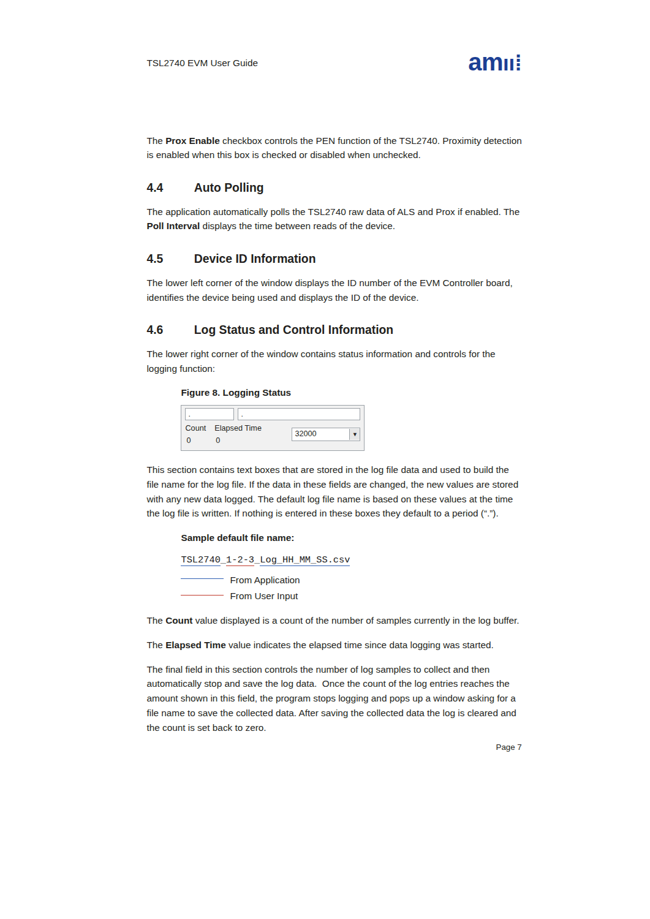TSL2740 EVM User Guide
amıı⁞
The Prox Enable checkbox controls the PEN function of the TSL2740. Proximity detection is enabled when this box is checked or disabled when unchecked.
4.4 Auto Polling
The application automatically polls the TSL2740 raw data of ALS and Prox if enabled. The Poll Interval displays the time between reads of the device.
4.5 Device ID Information
The lower left corner of the window displays the ID number of the EVM Controller board, identifies the device being used and displays the ID of the device.
4.6 Log Status and Control Information
The lower right corner of the window contains status information and controls for the logging function:
Figure 8. Logging Status
.
.
Count 0
Elapsed Time 0
32000 ▼
This section contains text boxes that are stored in the log file data and used to build the file name for the log file. If the data in these fields are changed, the new values are stored with any new data logged. The default log file name is based on these values at the time the log file is written. If nothing is entered in these boxes they default to a period (“.”).
Sample default file name:
TSL2740_1-2-3_Log_HH_MM_SS.csv
From Application
From User Input
The Count value displayed is a count of the number of samples currently in the log buffer.
The Elapsed Time value indicates the elapsed time since data logging was started.
The final field in this section controls the number of log samples to collect and then automatically stop and save the log data. Once the count of the log entries reaches the amount shown in this field, the program stops logging and pops up a window asking for a file name to save the collected data. After saving the collected data the log is cleared and the count is set back to zero.
Page 7